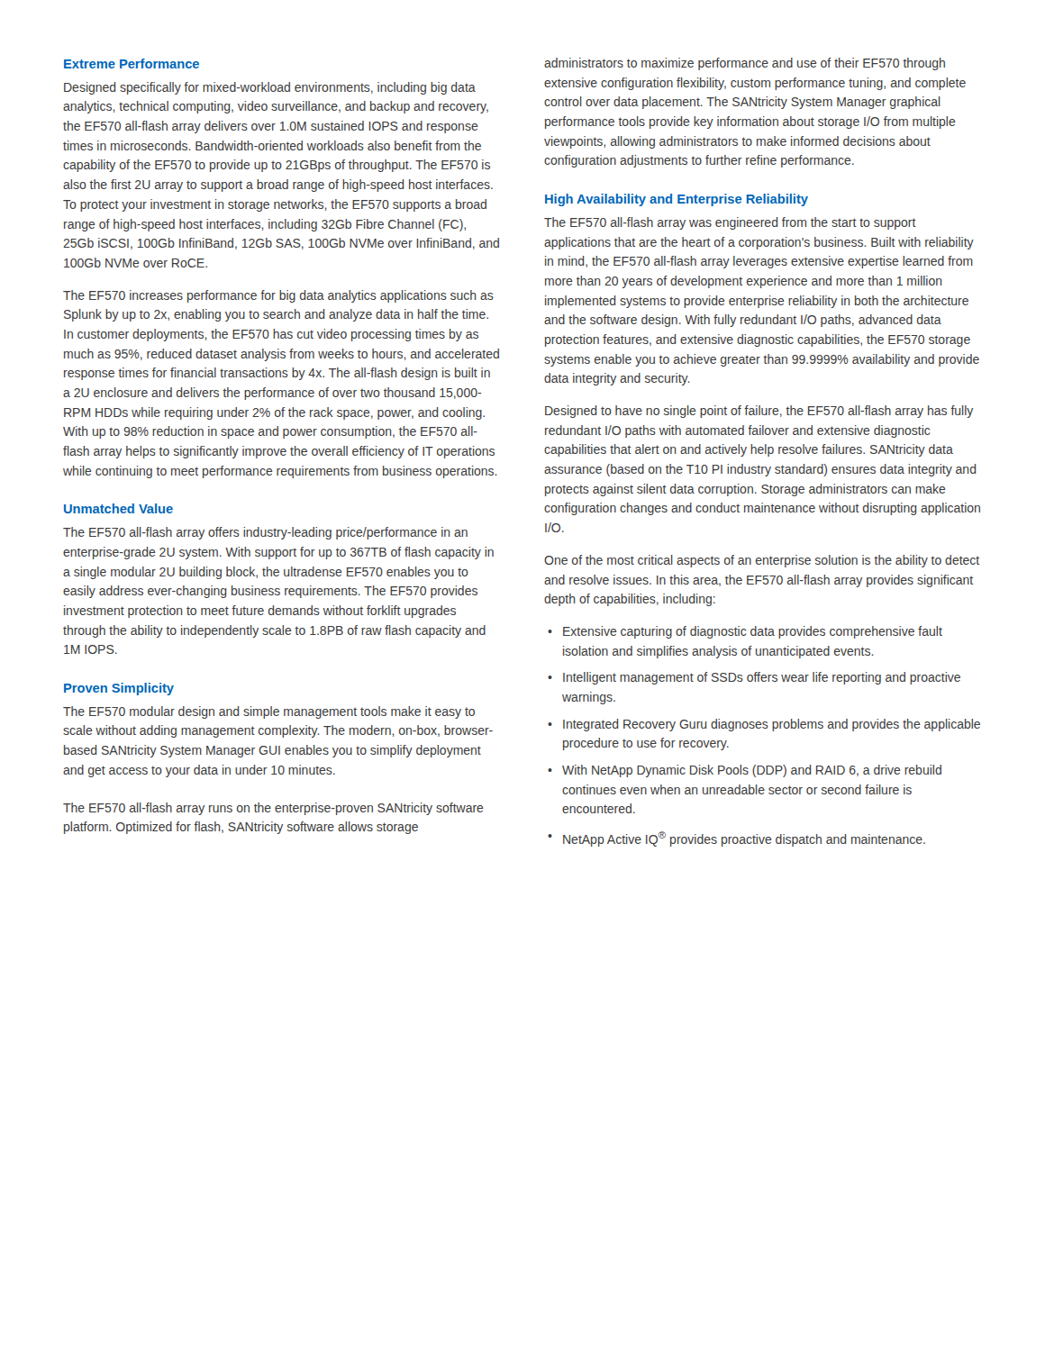Extreme Performance
Designed specifically for mixed-workload environments, including big data analytics, technical computing, video surveillance, and backup and recovery, the EF570 all-flash array delivers over 1.0M sustained IOPS and response times in microseconds. Bandwidth-oriented workloads also benefit from the capability of the EF570 to provide up to 21GBps of throughput. The EF570 is also the first 2U array to support a broad range of high-speed host interfaces. To protect your investment in storage networks, the EF570 supports a broad range of high-speed host interfaces, including 32Gb Fibre Channel (FC), 25Gb iSCSI, 100Gb InfiniBand, 12Gb SAS, 100Gb NVMe over InfiniBand, and 100Gb NVMe over RoCE.
The EF570 increases performance for big data analytics applications such as Splunk by up to 2x, enabling you to search and analyze data in half the time. In customer deployments, the EF570 has cut video processing times by as much as 95%, reduced dataset analysis from weeks to hours, and accelerated response times for financial transactions by 4x. The all-flash design is built in a 2U enclosure and delivers the performance of over two thousand 15,000-RPM HDDs while requiring under 2% of the rack space, power, and cooling. With up to 98% reduction in space and power consumption, the EF570 all-flash array helps to significantly improve the overall efficiency of IT operations while continuing to meet performance requirements from business operations.
Unmatched Value
The EF570 all-flash array offers industry-leading price/performance in an enterprise-grade 2U system. With support for up to 367TB of flash capacity in a single modular 2U building block, the ultradense EF570 enables you to easily address ever-changing business requirements. The EF570 provides investment protection to meet future demands without forklift upgrades through the ability to independently scale to 1.8PB of raw flash capacity and 1M IOPS.
Proven Simplicity
The EF570 modular design and simple management tools make it easy to scale without adding management complexity. The modern, on-box, browser-based SANtricity System Manager GUI enables you to simplify deployment and get access to your data in under 10 minutes.
The EF570 all-flash array runs on the enterprise-proven SANtricity software platform. Optimized for flash, SANtricity software allows storage administrators to maximize performance and use of their EF570 through extensive configuration flexibility, custom performance tuning, and complete control over data placement. The SANtricity System Manager graphical performance tools provide key information about storage I/O from multiple viewpoints, allowing administrators to make informed decisions about configuration adjustments to further refine performance.
High Availability and Enterprise Reliability
The EF570 all-flash array was engineered from the start to support applications that are the heart of a corporation's business. Built with reliability in mind, the EF570 all-flash array leverages extensive expertise learned from more than 20 years of development experience and more than 1 million implemented systems to provide enterprise reliability in both the architecture and the software design. With fully redundant I/O paths, advanced data protection features, and extensive diagnostic capabilities, the EF570 storage systems enable you to achieve greater than 99.9999% availability and provide data integrity and security.
Designed to have no single point of failure, the EF570 all-flash array has fully redundant I/O paths with automated failover and extensive diagnostic capabilities that alert on and actively help resolve failures. SANtricity data assurance (based on the T10 PI industry standard) ensures data integrity and protects against silent data corruption. Storage administrators can make configuration changes and conduct maintenance without disrupting application I/O.
One of the most critical aspects of an enterprise solution is the ability to detect and resolve issues. In this area, the EF570 all-flash array provides significant depth of capabilities, including:
Extensive capturing of diagnostic data provides comprehensive fault isolation and simplifies analysis of unanticipated events.
Intelligent management of SSDs offers wear life reporting and proactive warnings.
Integrated Recovery Guru diagnoses problems and provides the applicable procedure to use for recovery.
With NetApp Dynamic Disk Pools (DDP) and RAID 6, a drive rebuild continues even when an unreadable sector or second failure is encountered.
NetApp Active IQ® provides proactive dispatch and maintenance.